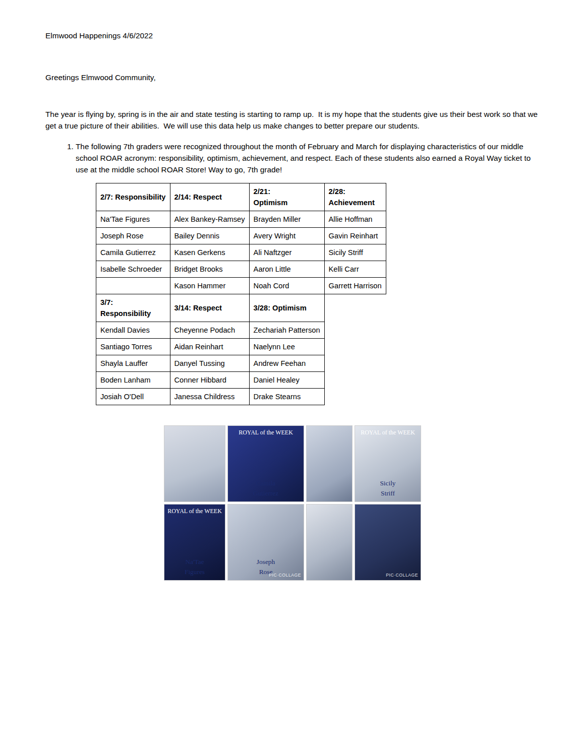Elmwood Happenings 4/6/2022
Greetings Elmwood Community,
The year is flying by, spring is in the air and state testing is starting to ramp up. It is my hope that the students give us their best work so that we get a true picture of their abilities. We will use this data help us make changes to better prepare our students.
The following 7th graders were recognized throughout the month of February and March for displaying characteristics of our middle school ROAR acronym: responsibility, optimism, achievement, and respect. Each of these students also earned a Royal Way ticket to use at the middle school ROAR Store! Way to go, 7th grade!
| 2/7: Responsibility | 2/14: Respect | 2/21: Optimism | 2/28: Achievement |
| --- | --- | --- | --- |
| Na'Tae Figures | Alex Bankey-Ramsey | Brayden Miller | Allie Hoffman |
| Joseph Rose | Bailey Dennis | Avery Wright | Gavin Reinhart |
| Camila Gutierrez | Kasen Gerkens | Ali Naftzger | Sicily Striff |
| Isabelle Schroeder | Bridget Brooks | Aaron Little | Kelli Carr |
| | Kason Hammer | Noah Cord | Garrett Harrison |
| 3/7: Responsibility | 3/14: Respect | 3/28: Optimism | |
| Kendall Davies | Cheyenne Podach | Zechariah Patterson | |
| Santiago Torres | Aidan Reinhart | Naelynn Lee | |
| Shayla Lauffer | Danyel Tussing | Andrew Feehan | |
| Boden Lanham | Conner Hibbard | Daniel Healey | |
| Josiah O'Dell | Janessa Childress | Drake Stearns | |
ROYAL of the WEEK
Camila
Gutierrez
ROYAL of the WEEK
Sicily
Striff
ROYAL of the WEEK
Na'Tae
Figures
Joseph
Rose
PIC·COLLAGE
PIC·COLLAGE